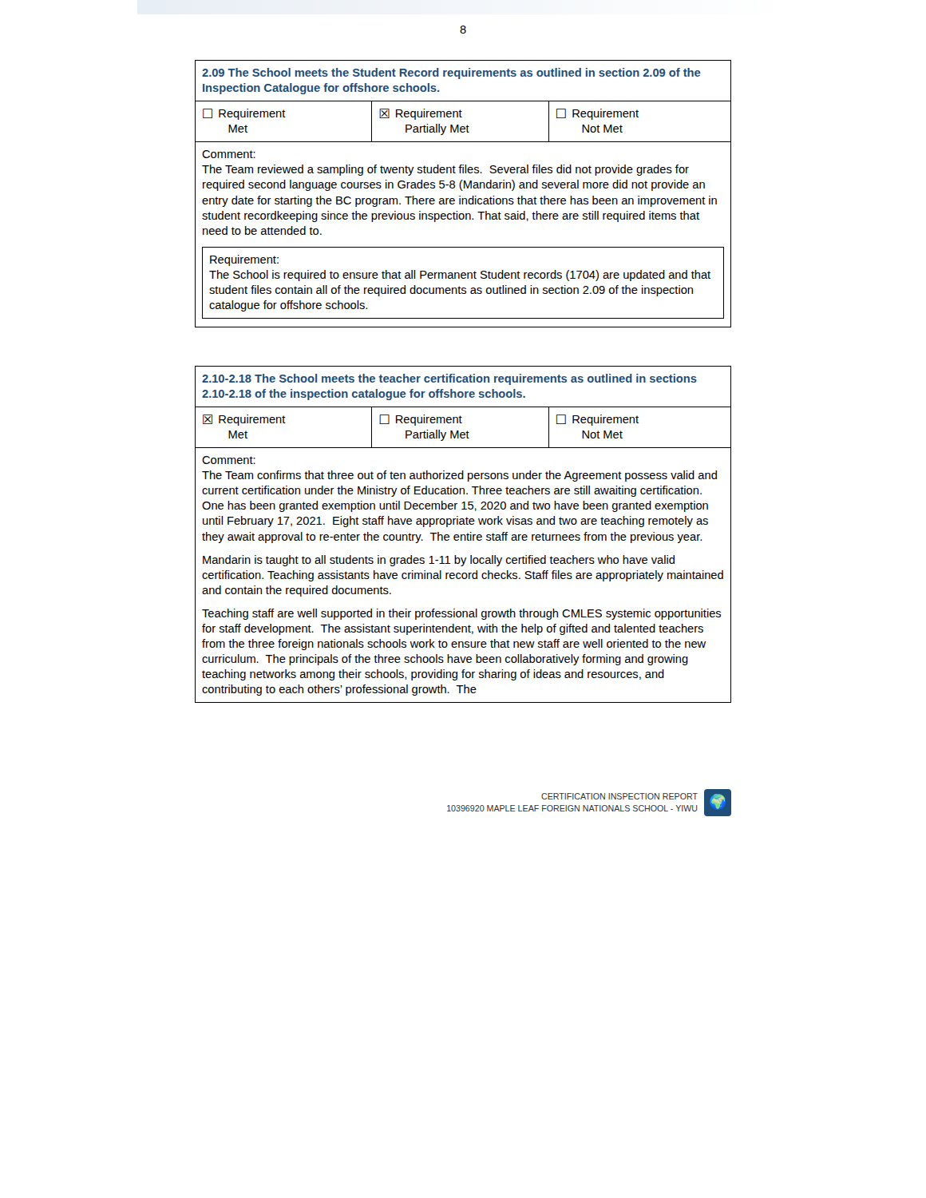8
| 2.09 The School meets the Student Record requirements as outlined in section 2.09 of the Inspection Catalogue for offshore schools. |
| ☐ Requirement Met | ☒ Requirement Partially Met | ☐ Requirement Not Met |
| Comment: The Team reviewed a sampling of twenty student files. Several files did not provide grades for required second language courses in Grades 5-8 (Mandarin) and several more did not provide an entry date for starting the BC program. There are indications that there has been an improvement in student recordkeeping since the previous inspection. That said, there are still required items that need to be attended to. Requirement: The School is required to ensure that all Permanent Student records (1704) are updated and that student files contain all of the required documents as outlined in section 2.09 of the inspection catalogue for offshore schools. |
| 2.10-2.18 The School meets the teacher certification requirements as outlined in sections 2.10-2.18 of the inspection catalogue for offshore schools. |
| ☒ Requirement Met | ☐ Requirement Partially Met | ☐ Requirement Not Met |
| Comment: The Team confirms that three out of ten authorized persons under the Agreement possess valid and current certification under the Ministry of Education. Three teachers are still awaiting certification. One has been granted exemption until December 15, 2020 and two have been granted exemption until February 17, 2021. Eight staff have appropriate work visas and two are teaching remotely as they await approval to re-enter the country. The entire staff are returnees from the previous year. Mandarin is taught to all students in grades 1-11 by locally certified teachers who have valid certification. Teaching assistants have criminal record checks. Staff files are appropriately maintained and contain the required documents. Teaching staff are well supported in their professional growth through CMLES systemic opportunities for staff development. The assistant superintendent, with the help of gifted and talented teachers from the three foreign nationals schools work to ensure that new staff are well oriented to the new curriculum. The principals of the three schools have been collaboratively forming and growing teaching networks among their schools, providing for sharing of ideas and resources, and contributing to each others’ professional growth. The |
CERTIFICATION INSPECTION REPORT
10396920 MAPLE LEAF FOREIGN NATIONALS SCHOOL - YIWU